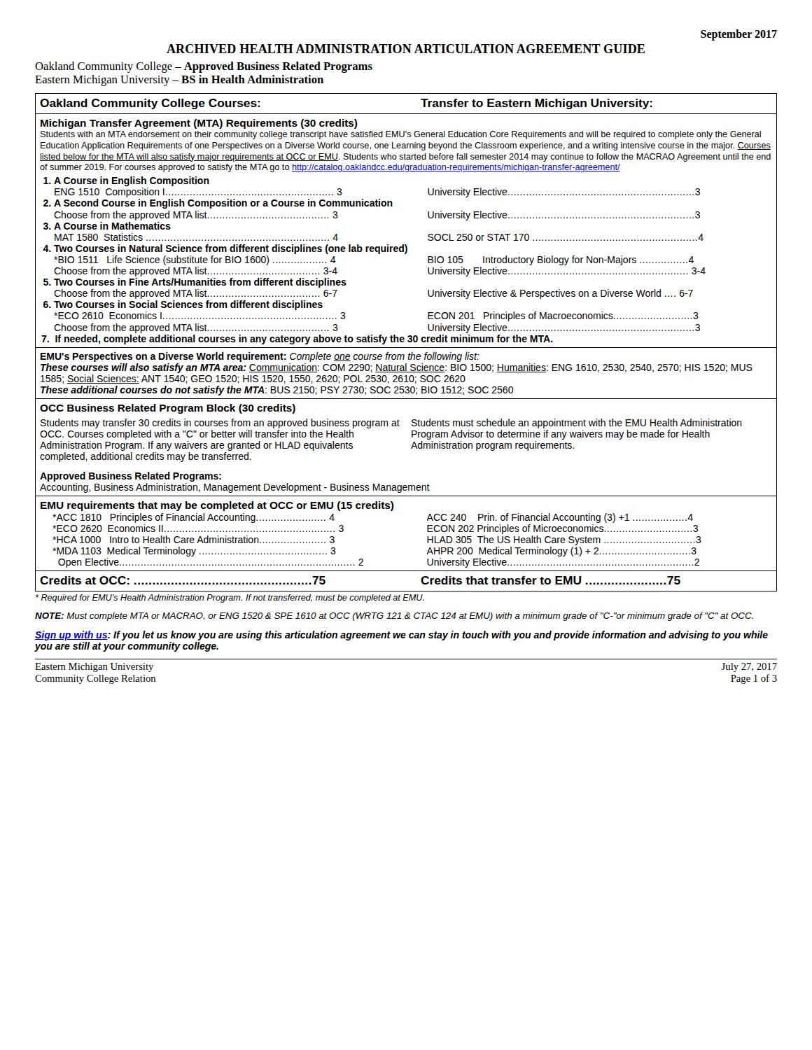September 2017
ARCHIVED HEALTH ADMINISTRATION ARTICULATION AGREEMENT GUIDE
Oakland Community College – Approved Business Related Programs
Eastern Michigan University – BS in Health Administration
| Oakland Community College Courses: Transfer to Eastern Michigan University: |
| Michigan Transfer Agreement (MTA) Requirements (30 credits) Students with an MTA endorsement on their community college transcript have satisfied EMU's General Education Core Requirements and will be required to complete only the General Education Application Requirements of one Perspectives on a Diverse World course, one Learning beyond the Classroom experience, and a writing intensive course in the major. Courses listed below for the MTA will also satisfy major requirements at OCC or EMU . Students who started before fall semester 2014 may continue to follow the MACRAO Agreement until the end of summer 2019. For courses approved to satisfy the MTA go to http://catalog.oaklandcc.edu/graduation-requirements/michigan-transfer-agreement/ A Course in English Composition ENG 1510 Composition I ....................................................... 3 University Elective ............................................................. 3 A Second Course in English Composition or a Course in Communication Choose from the approved MTA list ........................................ 3 University Elective ............................................................. 3 A Course in Mathematics MAT 1580 Statistics ............................................................ 4 SOCL 250 or STAT 170 ...................................................... 4 Two Courses in Natural Science from different disciplines (one lab required) *BIO 1511 Life Science (substitute for BIO 1600) .................. 4 BIO 105 Introductory Biology for Non-Majors ................ 4 Choose from the approved MTA list ..................................... 3-4 University Elective ........................................................... 3-4 Two Courses in Fine Arts/Humanities from different disciplines Choose from the approved MTA list ..................................... 6-7 University Elective & Perspectives on a Diverse World .... 6-7 Two Courses in Social Sciences from different disciplines *ECO 2610 Economics I ......................................................... 3 ECON 201 Principles of Macroeconomics .......................... 3 Choose from the approved MTA list ........................................ 3 University Elective ............................................................. 3 7. If needed, complete additional courses in any category above to satisfy the 30 credit minimum for the MTA. |
| EMU's Perspectives on a Diverse World requirement: Complete one course from the following list: These courses will also satisfy an MTA area: Communication : COM 2290; Natural Science : BIO 1500; Humanities : ENG 1610, 2530, 2540, 2570; HIS 1520; MUS 1585; Social Sciences: ANT 1540; GEO 1520; HIS 1520, 1550, 2620; POL 2530, 2610; SOC 2620 These additional courses do not satisfy the MTA : BUS 2150; PSY 2730; SOC 2530; BIO 1512; SOC 2560 |
| OCC Business Related Program Block (30 credits) Students may transfer 30 credits in courses from an approved business program at OCC. Courses completed with a "C" or better will transfer into the Health Administration Program. If any waivers are granted or HLAD equivalents completed, additional credits may be transferred. Students must schedule an appointment with the EMU Health Administration Program Advisor to determine if any waivers may be made for Health Administration program requirements. Approved Business Related Programs: Accounting, Business Administration, Management Development - Business Management |
| EMU requirements that may be completed at OCC or EMU (15 credits) *ACC 1810 Principles of Financial Accounting ....................... 4 ACC 240 Prin. of Financial Accounting (3) +1 .................. 4 *ECO 2620 Economics II ........................................................ 3 ECON 202 Principles of Microeconomics ............................. 3 *HCA 1000 Intro to Health Care Administration ...................... 3 HLAD 305 The US Health Care System .............................. 3 *MDA 1103 Medical Terminology .......................................... 3 AHPR 200 Medical Terminology (1) + 2 .............................. 3 Open Elective ............................................................................. 2 University Elective ............................................................. 2 |
| Credits at OCC: ................................................ 75 Credits that transfer to EMU ...................... 75 |
* Required for EMU's Health Administration Program. If not transferred, must be completed at EMU.
NOTE: Must complete MTA or MACRAO, or ENG 1520 & SPE 1610 at OCC (WRTG 121 & CTAC 124 at EMU) with a minimum grade of "C-"or minimum grade of "C" at OCC.
Sign up with us: If you let us know you are using this articulation agreement we can stay in touch with you and provide information and advising to you while you are still at your community college.
Eastern Michigan University
Community College Relation
July 27, 2017
Page 1 of 3